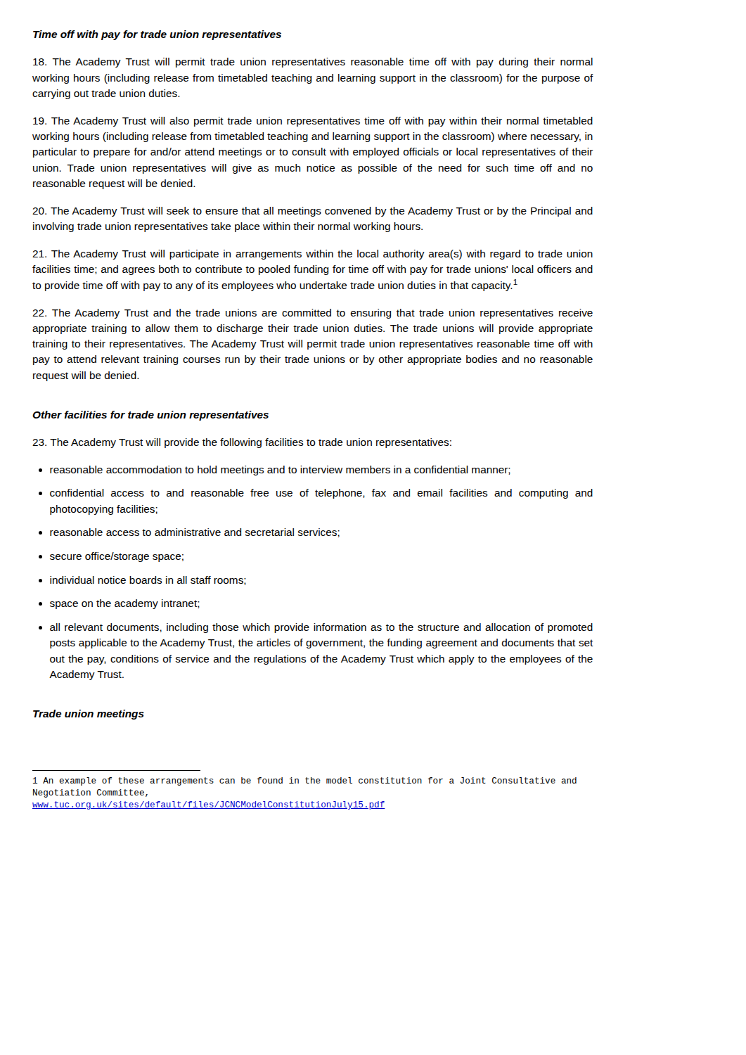Time off with pay for trade union representatives
18. The Academy Trust will permit trade union representatives reasonable time off with pay during their normal working hours (including release from timetabled teaching and learning support in the classroom) for the purpose of carrying out trade union duties.
19. The Academy Trust will also permit trade union representatives time off with pay within their normal timetabled working hours (including release from timetabled teaching and learning support in the classroom) where necessary, in particular to prepare for and/or attend meetings or to consult with employed officials or local representatives of their union. Trade union representatives will give as much notice as possible of the need for such time off and no reasonable request will be denied.
20. The Academy Trust will seek to ensure that all meetings convened by the Academy Trust or by the Principal and involving trade union representatives take place within their normal working hours.
21. The Academy Trust will participate in arrangements within the local authority area(s) with regard to trade union facilities time; and agrees both to contribute to pooled funding for time off with pay for trade unions' local officers and to provide time off with pay to any of its employees who undertake trade union duties in that capacity.1
22. The Academy Trust and the trade unions are committed to ensuring that trade union representatives receive appropriate training to allow them to discharge their trade union duties. The trade unions will provide appropriate training to their representatives. The Academy Trust will permit trade union representatives reasonable time off with pay to attend relevant training courses run by their trade unions or by other appropriate bodies and no reasonable request will be denied.
Other facilities for trade union representatives
23. The Academy Trust will provide the following facilities to trade union representatives:
reasonable accommodation to hold meetings and to interview members in a confidential manner;
confidential access to and reasonable free use of telephone, fax and email facilities and computing and photocopying facilities;
reasonable access to administrative and secretarial services;
secure office/storage space;
individual notice boards in all staff rooms;
space on the academy intranet;
all relevant documents, including those which provide information as to the structure and allocation of promoted posts applicable to the Academy Trust, the articles of government, the funding agreement and documents that set out the pay, conditions of service and the regulations of the Academy Trust which apply to the employees of the Academy Trust.
Trade union meetings
1 An example of these arrangements can be found in the model constitution for a Joint Consultative and Negotiation Committee,
www.tuc.org.uk/sites/default/files/JCNCModelConstitutionJuly15.pdf